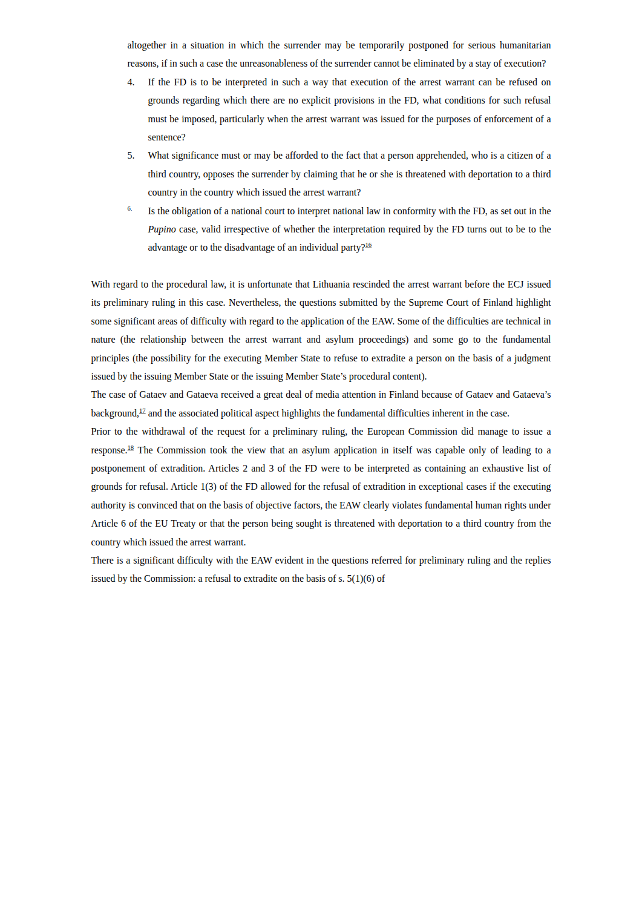altogether in a situation in which the surrender may be temporarily postponed for serious humanitarian reasons, if in such a case the unreasonableness of the surrender cannot be eliminated by a stay of execution?
4. If the FD is to be interpreted in such a way that execution of the arrest warrant can be refused on grounds regarding which there are no explicit provisions in the FD, what conditions for such refusal must be imposed, particularly when the arrest warrant was issued for the purposes of enforcement of a sentence?
5. What significance must or may be afforded to the fact that a person apprehended, who is a citizen of a third country, opposes the surrender by claiming that he or she is threatened with deportation to a third country in the country which issued the arrest warrant?
6. Is the obligation of a national court to interpret national law in conformity with the FD, as set out in the Pupino case, valid irrespective of whether the interpretation required by the FD turns out to be to the advantage or to the disadvantage of an individual party?16
With regard to the procedural law, it is unfortunate that Lithuania rescinded the arrest warrant before the ECJ issued its preliminary ruling in this case. Nevertheless, the questions submitted by the Supreme Court of Finland highlight some significant areas of difficulty with regard to the application of the EAW. Some of the difficulties are technical in nature (the relationship between the arrest warrant and asylum proceedings) and some go to the fundamental principles (the possibility for the executing Member State to refuse to extradite a person on the basis of a judgment issued by the issuing Member State or the issuing Member State’s procedural content).
The case of Gataev and Gataeva received a great deal of media attention in Finland because of Gataev and Gataeva’s background,17 and the associated political aspect highlights the fundamental difficulties inherent in the case.
Prior to the withdrawal of the request for a preliminary ruling, the European Commission did manage to issue a response.18 The Commission took the view that an asylum application in itself was capable only of leading to a postponement of extradition. Articles 2 and 3 of the FD were to be interpreted as containing an exhaustive list of grounds for refusal. Article 1(3) of the FD allowed for the refusal of extradition in exceptional cases if the executing authority is convinced that on the basis of objective factors, the EAW clearly violates fundamental human rights under Article 6 of the EU Treaty or that the person being sought is threatened with deportation to a third country from the country which issued the arrest warrant.
There is a significant difficulty with the EAW evident in the questions referred for preliminary ruling and the replies issued by the Commission: a refusal to extradite on the basis of s. 5(1)(6) of